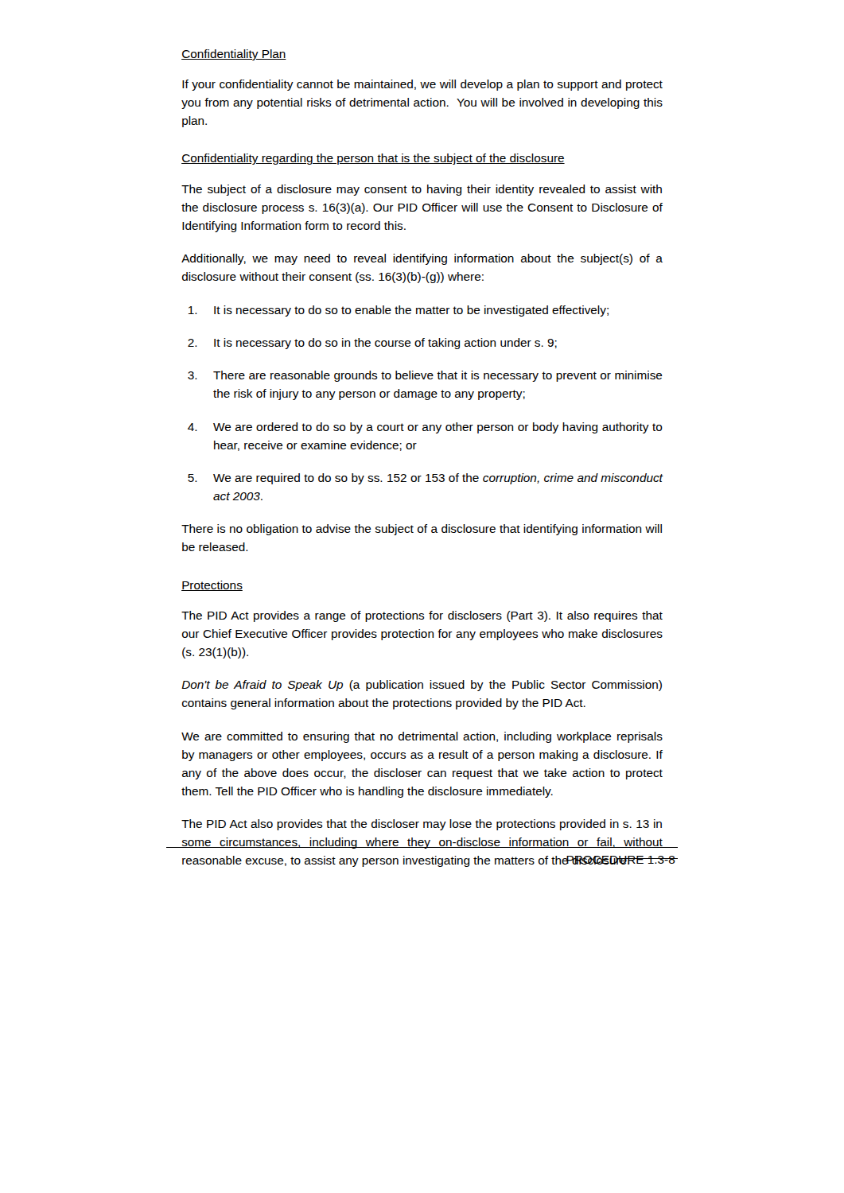Confidentiality Plan
If your confidentiality cannot be maintained, we will develop a plan to support and protect you from any potential risks of detrimental action. You will be involved in developing this plan.
Confidentiality regarding the person that is the subject of the disclosure
The subject of a disclosure may consent to having their identity revealed to assist with the disclosure process s. 16(3)(a). Our PID Officer will use the Consent to Disclosure of Identifying Information form to record this.
Additionally, we may need to reveal identifying information about the subject(s) of a disclosure without their consent (ss. 16(3)(b)-(g)) where:
It is necessary to do so to enable the matter to be investigated effectively;
It is necessary to do so in the course of taking action under s. 9;
There are reasonable grounds to believe that it is necessary to prevent or minimise the risk of injury to any person or damage to any property;
We are ordered to do so by a court or any other person or body having authority to hear, receive or examine evidence; or
We are required to do so by ss. 152 or 153 of the corruption, crime and misconduct act 2003.
There is no obligation to advise the subject of a disclosure that identifying information will be released.
Protections
The PID Act provides a range of protections for disclosers (Part 3). It also requires that our Chief Executive Officer provides protection for any employees who make disclosures (s. 23(1)(b)).
Don't be Afraid to Speak Up (a publication issued by the Public Sector Commission) contains general information about the protections provided by the PID Act.
We are committed to ensuring that no detrimental action, including workplace reprisals by managers or other employees, occurs as a result of a person making a disclosure. If any of the above does occur, the discloser can request that we take action to protect them. Tell the PID Officer who is handling the disclosure immediately.
The PID Act also provides that the discloser may lose the protections provided in s. 13 in some circumstances, including where they on-disclose information or fail, without reasonable excuse, to assist any person investigating the matters of the disclosure.
PROCEDURE 1.3-8